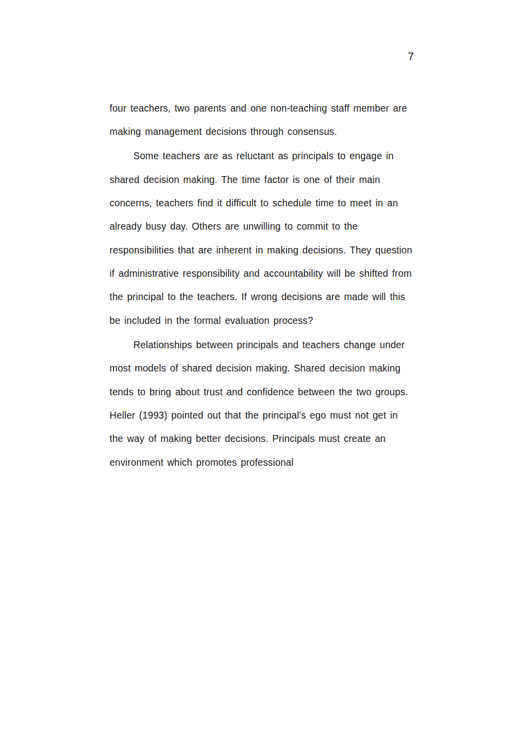7
four teachers, two parents and one non-teaching staff member are making management decisions through consensus.
Some teachers are as reluctant as principals to engage in shared decision making. The time factor is one of their main concerns, teachers find it difficult to schedule time to meet in an already busy day. Others are unwilling to commit to the responsibilities that are inherent in making decisions. They question if administrative responsibility and accountability will be shifted from the principal to the teachers. If wrong decisions are made will this be included in the formal evaluation process?
Relationships between principals and teachers change under most models of shared decision making. Shared decision making tends to bring about trust and confidence between the two groups. Heller (1993) pointed out that the principal's ego must not get in the way of making better decisions. Principals must create an environment which promotes professional